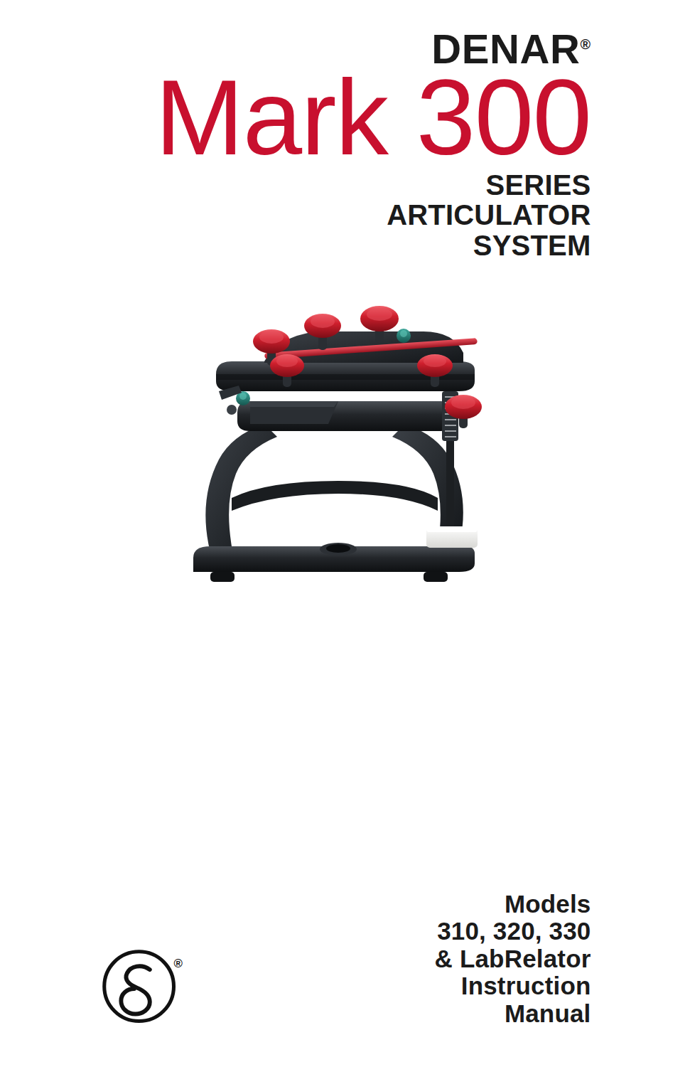DENAR®
Mark 300
SERIES ARTICULATOR SYSTEM
Denar Mark 300 series dental articulator A black metal dental articulator with red adjustment knobs, a red incisal guide pin rod, teal locking screws and a white support block resting on the base.
Denar delta logo ®
Models 310, 320, 330 & LabRelator Instruction Manual